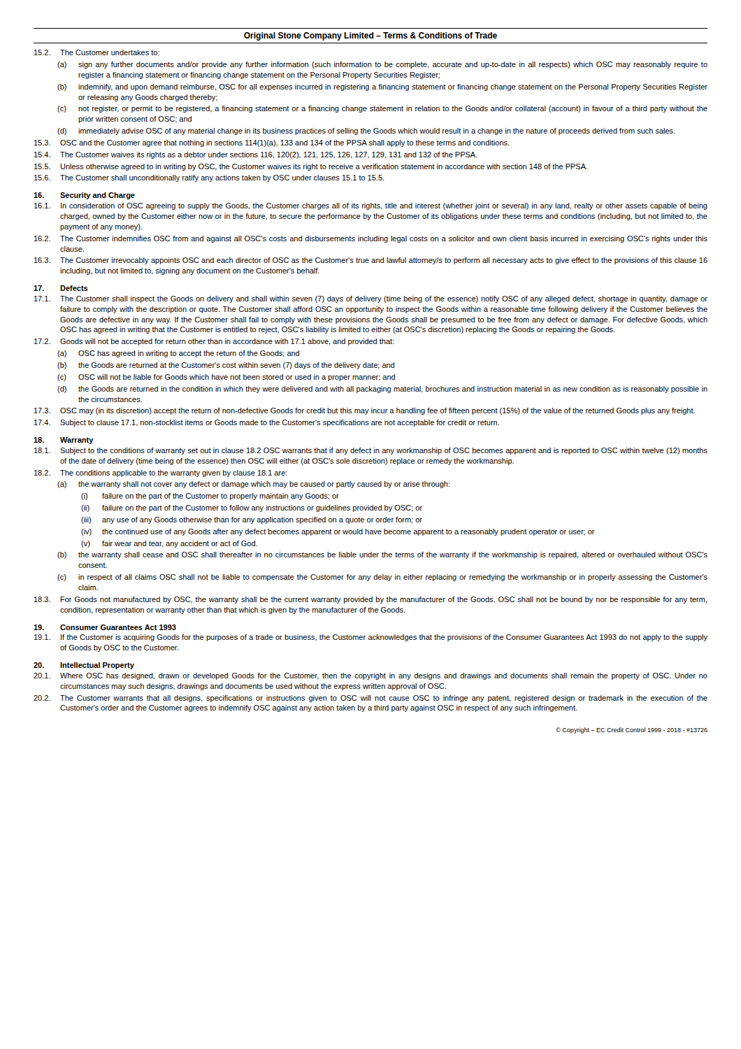Original Stone Company Limited – Terms & Conditions of Trade
15.2.
The Customer undertakes to:
(a)
sign any further documents and/or provide any further information (such information to be complete, accurate and up-to-date in all respects) which OSC may reasonably require to register a financing statement or financing change statement on the Personal Property Securities Register;
(b)
indemnify, and upon demand reimburse, OSC for all expenses incurred in registering a financing statement or financing change statement on the Personal Property Securities Register or releasing any Goods charged thereby;
(c)
not register, or permit to be registered, a financing statement or a financing change statement in relation to the Goods and/or collateral (account) in favour of a third party without the prior written consent of OSC; and
(d)
immediately advise OSC of any material change in its business practices of selling the Goods which would result in a change in the nature of proceeds derived from such sales.
15.3.
OSC and the Customer agree that nothing in sections 114(1)(a), 133 and 134 of the PPSA shall apply to these terms and conditions.
15.4.
The Customer waives its rights as a debtor under sections 116, 120(2), 121, 125, 126, 127, 129, 131 and 132 of the PPSA.
15.5.
Unless otherwise agreed to in writing by OSC, the Customer waives its right to receive a verification statement in accordance with section 148 of the PPSA.
15.6.
The Customer shall unconditionally ratify any actions taken by OSC under clauses 15.1 to 15.5.
16.
Security and Charge
16.1.
In consideration of OSC agreeing to supply the Goods, the Customer charges all of its rights, title and interest (whether joint or several) in any land, realty or other assets capable of being charged, owned by the Customer either now or in the future, to secure the performance by the Customer of its obligations under these terms and conditions (including, but not limited to, the payment of any money).
16.2.
The Customer indemnifies OSC from and against all OSC's costs and disbursements including legal costs on a solicitor and own client basis incurred in exercising OSC's rights under this clause.
16.3.
The Customer irrevocably appoints OSC and each director of OSC as the Customer's true and lawful attorney/s to perform all necessary acts to give effect to the provisions of this clause 16 including, but not limited to, signing any document on the Customer's behalf.
17.
Defects
17.1.
The Customer shall inspect the Goods on delivery and shall within seven (7) days of delivery (time being of the essence) notify OSC of any alleged defect, shortage in quantity, damage or failure to comply with the description or quote. The Customer shall afford OSC an opportunity to inspect the Goods within a reasonable time following delivery if the Customer believes the Goods are defective in any way. If the Customer shall fail to comply with these provisions the Goods shall be presumed to be free from any defect or damage. For defective Goods, which OSC has agreed in writing that the Customer is entitled to reject, OSC's liability is limited to either (at OSC's discretion) replacing the Goods or repairing the Goods.
17.2.
Goods will not be accepted for return other than in accordance with 17.1 above, and provided that:
(a)
OSC has agreed in writing to accept the return of the Goods; and
(b)
the Goods are returned at the Customer's cost within seven (7) days of the delivery date; and
(c)
OSC will not be liable for Goods which have not been stored or used in a proper manner; and
(d)
the Goods are returned in the condition in which they were delivered and with all packaging material, brochures and instruction material in as new condition as is reasonably possible in the circumstances.
17.3.
OSC may (in its discretion) accept the return of non-defective Goods for credit but this may incur a handling fee of fifteen percent (15%) of the value of the returned Goods plus any freight.
17.4.
Subject to clause 17.1, non-stocklist items or Goods made to the Customer's specifications are not acceptable for credit or return.
18.
Warranty
18.1.
Subject to the conditions of warranty set out in clause 18.2 OSC warrants that if any defect in any workmanship of OSC becomes apparent and is reported to OSC within twelve (12) months of the date of delivery (time being of the essence) then OSC will either (at OSC's sole discretion) replace or remedy the workmanship.
18.2.
The conditions applicable to the warranty given by clause 18.1 are:
(a)
the warranty shall not cover any defect or damage which may be caused or partly caused by or arise through:
(i)
failure on the part of the Customer to properly maintain any Goods; or
(ii)
failure on the part of the Customer to follow any instructions or guidelines provided by OSC; or
(iii)
any use of any Goods otherwise than for any application specified on a quote or order form; or
(iv)
the continued use of any Goods after any defect becomes apparent or would have become apparent to a reasonably prudent operator or user; or
(v)
fair wear and tear, any accident or act of God.
(b)
the warranty shall cease and OSC shall thereafter in no circumstances be liable under the terms of the warranty if the workmanship is repaired, altered or overhauled without OSC's consent.
(c)
in respect of all claims OSC shall not be liable to compensate the Customer for any delay in either replacing or remedying the workmanship or in properly assessing the Customer's claim.
18.3.
For Goods not manufactured by OSC, the warranty shall be the current warranty provided by the manufacturer of the Goods. OSC shall not be bound by nor be responsible for any term, condition, representation or warranty other than that which is given by the manufacturer of the Goods.
19.
Consumer Guarantees Act 1993
19.1.
If the Customer is acquiring Goods for the purposes of a trade or business, the Customer acknowledges that the provisions of the Consumer Guarantees Act 1993 do not apply to the supply of Goods by OSC to the Customer.
20.
Intellectual Property
20.1.
Where OSC has designed, drawn or developed Goods for the Customer, then the copyright in any designs and drawings and documents shall remain the property of OSC. Under no circumstances may such designs, drawings and documents be used without the express written approval of OSC.
20.2.
The Customer warrants that all designs, specifications or instructions given to OSC will not cause OSC to infringe any patent, registered design or trademark in the execution of the Customer's order and the Customer agrees to indemnify OSC against any action taken by a third party against OSC in respect of any such infringement.
© Copyright – EC Credit Control 1999 - 2018 - #13726